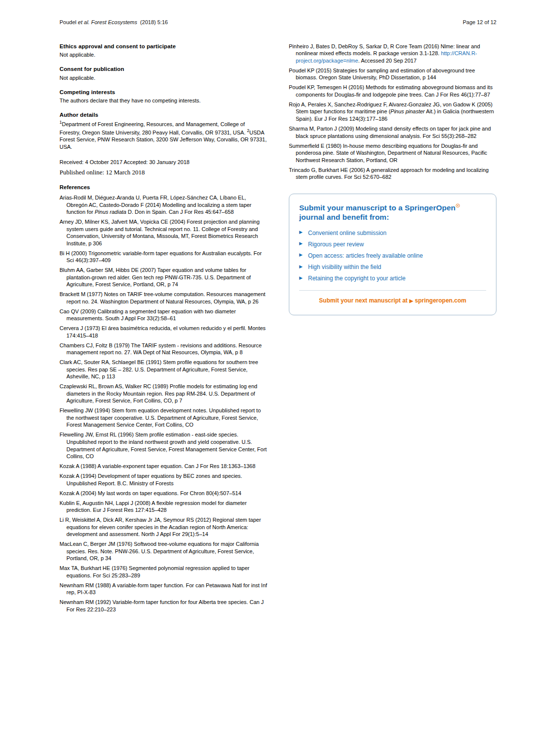Poudel et al. Forest Ecosystems (2018) 5:16
Page 12 of 12
Ethics approval and consent to participate
Not applicable.
Consent for publication
Not applicable.
Competing interests
The authors declare that they have no competing interests.
Author details
1Department of Forest Engineering, Resources, and Management, College of Forestry, Oregon State University, 280 Peavy Hall, Corvallis, OR 97331, USA. 2USDA Forest Service, PNW Research Station, 3200 SW Jefferson Way, Corvallis, OR 97331, USA.
Received: 4 October 2017 Accepted: 30 January 2018 Published online: 12 March 2018
References
Arias-Rodil M, Diéguez-Aranda U, Puerta FR, López-Sánchez CA, Líbano EL, Obregón AC, Castedo-Dorado F (2014) Modelling and localizing a stem taper function for Pinus radiata D. Don in Spain. Can J For Res 45:647–658
Arney JD, Milner KS, Jafvert MA, Vopicka CE (2004) Forest projection and planning system users guide and tutorial. Technical report no. 11. College of Forestry and Conservation, University of Montana, Missoula, MT, Forest Biometrics Research Institute, p 306
Bi H (2000) Trigonometric variable-form taper equations for Australian eucalypts. For Sci 46(3):397–409
Bluhm AA, Garber SM, Hibbs DE (2007) Taper equation and volume tables for plantation-grown red alder. Gen tech rep PNW-GTR-735. U.S. Department of Agriculture, Forest Service, Portland, OR, p 74
Brackett M (1977) Notes on TARIF tree-volume computation. Resources management report no. 24. Washington Department of Natural Resources, Olympia, WA, p 26
Cao QV (2009) Calibrating a segmented taper equation with two diameter measurements. South J Appl For 33(2):58–61
Cervera J (1973) El área basimétrica reducida, el volumen reducido y el perfil. Montes 174:415–418
Chambers CJ, Foltz B (1979) The TARIF system - revisions and additions. Resource management report no. 27. WA Dept of Nat Resources, Olympia, WA, p 8
Clark AC, Souter RA, Schlaegel BE (1991) Stem profile equations for southern tree species. Res pap SE – 282. U.S. Department of Agriculture, Forest Service, Asheville, NC, p 113
Czaplewski RL, Brown AS, Walker RC (1989) Profile models for estimating log end diameters in the Rocky Mountain region. Res pap RM-284. U.S. Department of Agriculture, Forest Service, Fort Collins, CO, p 7
Flewelling JW (1994) Stem form equation development notes. Unpublished report to the northwest taper cooperative. U.S. Department of Agriculture, Forest Service, Forest Management Service Center, Fort Collins, CO
Flewelling JW, Ernst RL (1996) Stem profile estimation - east-side species. Unpublished report to the inland northwest growth and yield cooperative. U.S. Department of Agriculture, Forest Service, Forest Management Service Center, Fort Collins, CO
Kozak A (1988) A variable-exponent taper equation. Can J For Res 18:1363–1368
Kozak A (1994) Development of taper equations by BEC zones and species. Unpublished Report. B.C. Ministry of Forests
Kozak A (2004) My last words on taper equations. For Chron 80(4):507–514
Kublin E, Augustin NH, Lappi J (2008) A flexible regression model for diameter prediction. Eur J Forest Res 127:415–428
Li R, Weiskittel A, Dick AR, Kershaw Jr JA, Seymour RS (2012) Regional stem taper equations for eleven conifer species in the Acadian region of North America: development and assessment. North J Appl For 29(1):5–14
MacLean C, Berger JM (1976) Softwood tree-volume equations for major California species. Res. Note. PNW-266. U.S. Department of Agriculture, Forest Service, Portland, OR, p 34
Max TA, Burkhart HE (1976) Segmented polynomial regression applied to taper equations. For Sci 25:283–289
Newnham RM (1988) A variable-form taper function. For can Petawawa Natl for inst Inf rep, PI-X-83
Newnham RM (1992) Variable-form taper function for four Alberta tree species. Can J For Res 22:210–223
Pinheiro J, Bates D, DebRoy S, Sarkar D, R Core Team (2016) Nlme: linear and nonlinear mixed effects models. R package version 3.1-128. http://CRAN.R-project.org/package=nlme. Accessed 20 Sep 2017
Poudel KP (2015) Strategies for sampling and estimation of aboveground tree biomass. Oregon State University, PhD Dissertation, p 144
Poudel KP, Temesgen H (2016) Methods for estimating aboveground biomass and its components for Douglas-fir and lodgepole pine trees. Can J For Res 46(1):77–87
Rojo A, Perales X, Sanchez-Rodriguez F, Alvarez-Gonzalez JG, von Gadow K (2005) Stem taper functions for maritime pine (Pinus pinaster Ait.) in Galicia (northwestern Spain). Eur J For Res 124(3):177–186
Sharma M, Parton J (2009) Modeling stand density effects on taper for jack pine and black spruce plantations using dimensional analysis. For Sci 55(3):268–282
Summerfield E (1980) In-house memo describing equations for Douglas-fir and ponderosa pine. State of Washington, Department of Natural Resources, Pacific Northwest Research Station, Portland, OR
Trincado G, Burkhart HE (2006) A generalized approach for modeling and localizing stem profile curves. For Sci 52:670–682
Submit your manuscript to a SpringerOpen☉ journal and benefit from:
Convenient online submission
Rigorous peer review
Open access: articles freely available online
High visibility within the field
Retaining the copyright to your article
Submit your next manuscript at ▶ springeropen.com